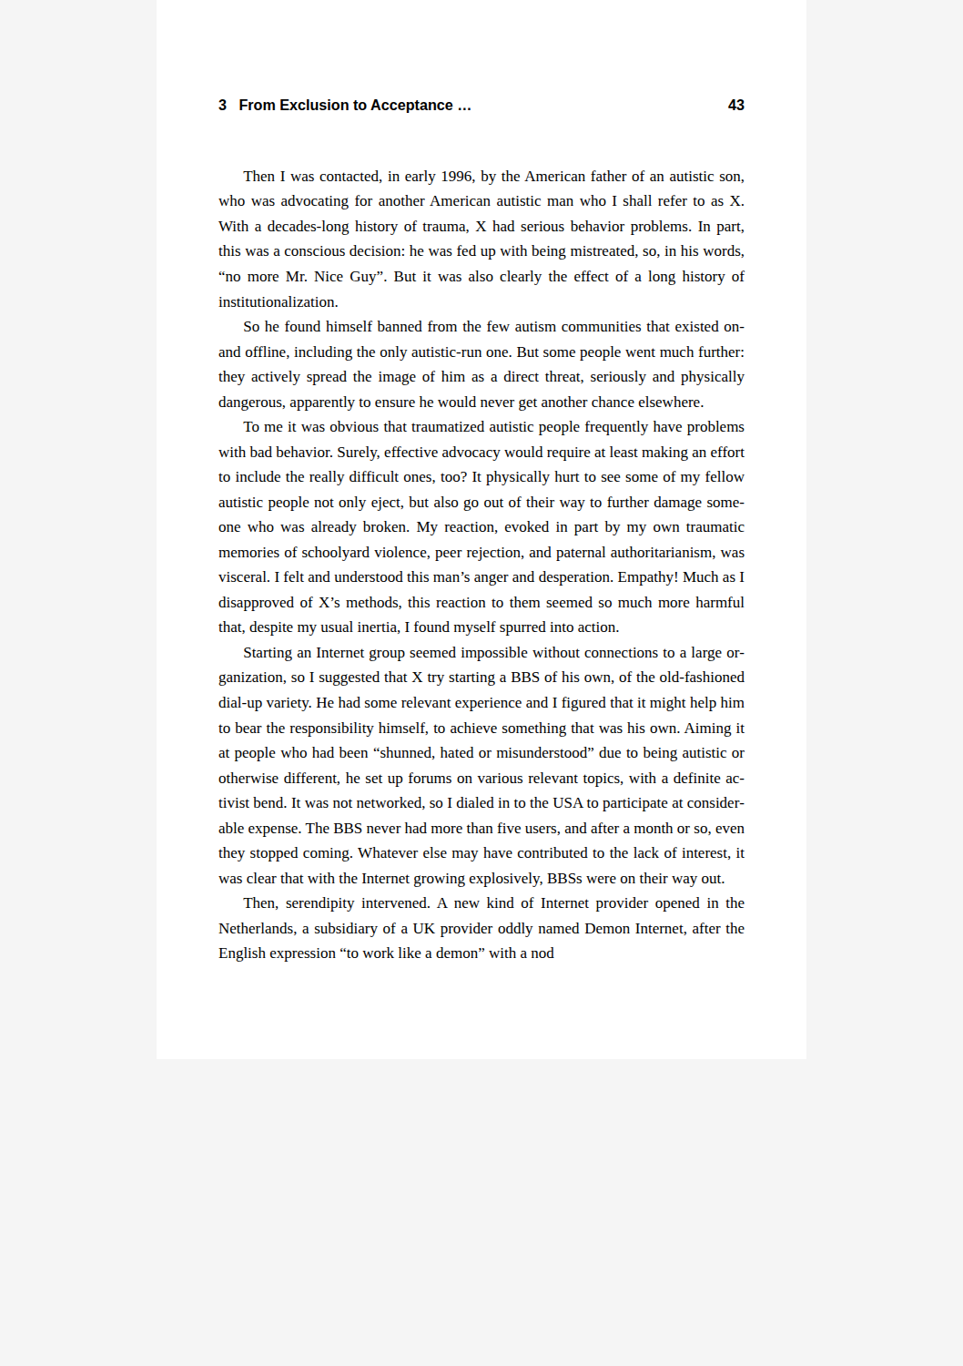3 From Exclusion to Acceptance … 43
Then I was contacted, in early 1996, by the American father of an autistic son, who was advocating for another American autistic man who I shall refer to as X. With a decades-long history of trauma, X had serious behavior problems. In part, this was a conscious decision: he was fed up with being mistreated, so, in his words, “no more Mr. Nice Guy”. But it was also clearly the effect of a long history of institutionalization.
So he found himself banned from the few autism communities that existed on- and offline, including the only autistic-run one. But some people went much further: they actively spread the image of him as a direct threat, seriously and physically dangerous, apparently to ensure he would never get another chance elsewhere.
To me it was obvious that traumatized autistic people frequently have problems with bad behavior. Surely, effective advocacy would require at least making an effort to include the really difficult ones, too? It physically hurt to see some of my fellow autistic people not only eject, but also go out of their way to further damage someone who was already broken. My reaction, evoked in part by my own traumatic memories of schoolyard violence, peer rejection, and paternal authoritarianism, was visceral. I felt and understood this man’s anger and desperation. Empathy! Much as I disapproved of X’s methods, this reaction to them seemed so much more harmful that, despite my usual inertia, I found myself spurred into action.
Starting an Internet group seemed impossible without connections to a large organization, so I suggested that X try starting a BBS of his own, of the old-fashioned dial-up variety. He had some relevant experience and I figured that it might help him to bear the responsibility himself, to achieve something that was his own. Aiming it at people who had been “shunned, hated or misunderstood” due to being autistic or otherwise different, he set up forums on various relevant topics, with a definite activist bend. It was not networked, so I dialed in to the USA to participate at considerable expense. The BBS never had more than five users, and after a month or so, even they stopped coming. Whatever else may have contributed to the lack of interest, it was clear that with the Internet growing explosively, BBSs were on their way out.
Then, serendipity intervened. A new kind of Internet provider opened in the Netherlands, a subsidiary of a UK provider oddly named Demon Internet, after the English expression “to work like a demon” with a nod